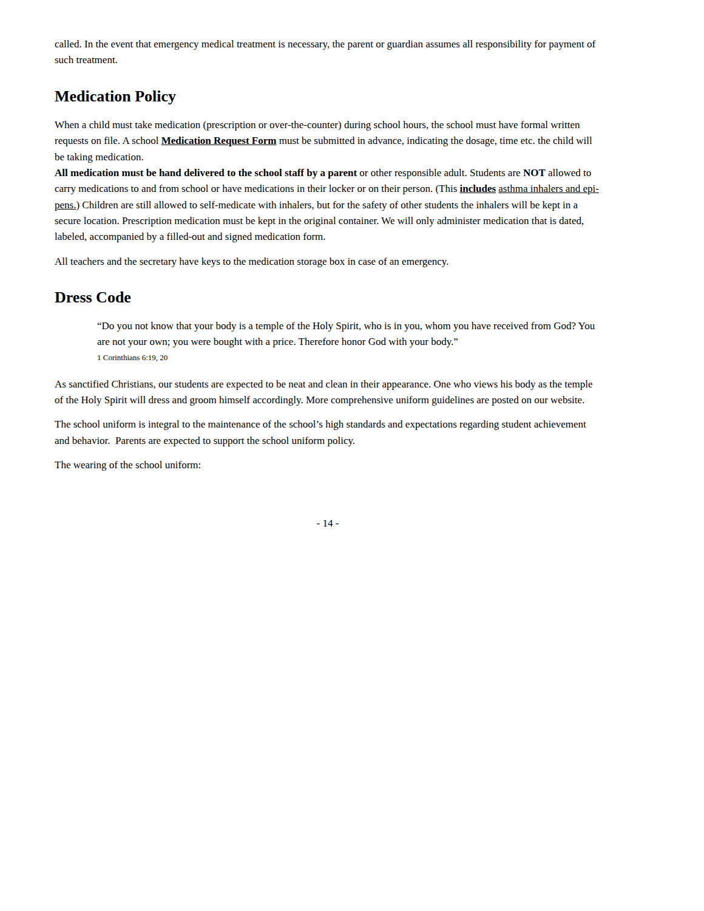called. In the event that emergency medical treatment is necessary, the parent or guardian assumes all responsibility for payment of such treatment.
Medication Policy
When a child must take medication (prescription or over-the-counter) during school hours, the school must have formal written requests on file. A school Medication Request Form must be submitted in advance, indicating the dosage, time etc. the child will be taking medication.
All medication must be hand delivered to the school staff by a parent or other responsible adult. Students are NOT allowed to carry medications to and from school or have medications in their locker or on their person. (This includes asthma inhalers and epi-pens.) Children are still allowed to self-medicate with inhalers, but for the safety of other students the inhalers will be kept in a secure location. Prescription medication must be kept in the original container. We will only administer medication that is dated, labeled, accompanied by a filled-out and signed medication form.
All teachers and the secretary have keys to the medication storage box in case of an emergency.
Dress Code
“Do you not know that your body is a temple of the Holy Spirit, who is in you, whom you have received from God? You are not your own; you were bought with a price. Therefore honor God with your body.”
1 Corinthians 6:19, 20
As sanctified Christians, our students are expected to be neat and clean in their appearance. One who views his body as the temple of the Holy Spirit will dress and groom himself accordingly. More comprehensive uniform guidelines are posted on our website.
The school uniform is integral to the maintenance of the school’s high standards and expectations regarding student achievement and behavior. Parents are expected to support the school uniform policy.
The wearing of the school uniform:
- 14 -